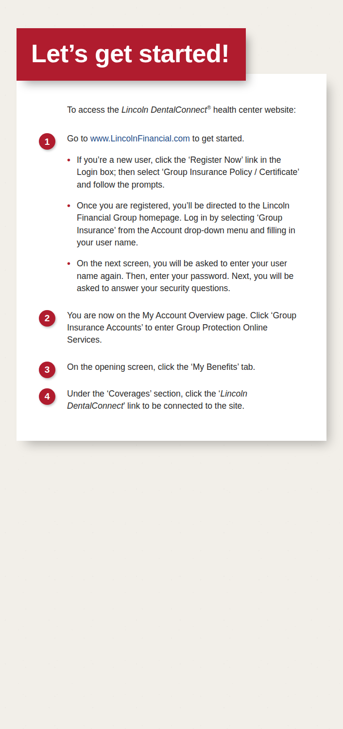Let’s get started!
To access the Lincoln DentalConnect® health center website:
Go to www.LincolnFinancial.com to get started.
If you’re a new user, click the ‘Register Now’ link in the Login box; then select ‘Group Insurance Policy / Certificate’ and follow the prompts.
Once you are registered, you’ll be directed to the Lincoln Financial Group homepage. Log in by selecting ‘Group Insurance’ from the Account drop-down menu and filling in your user name.
On the next screen, you will be asked to enter your user name again. Then, enter your password. Next, you will be asked to answer your security questions.
You are now on the My Account Overview page. Click ‘Group Insurance Accounts’ to enter Group Protection Online Services.
On the opening screen, click the ‘My Benefits’ tab.
Under the ‘Coverages’ section, click the ‘Lincoln DentalConnect’ link to be connected to the site.